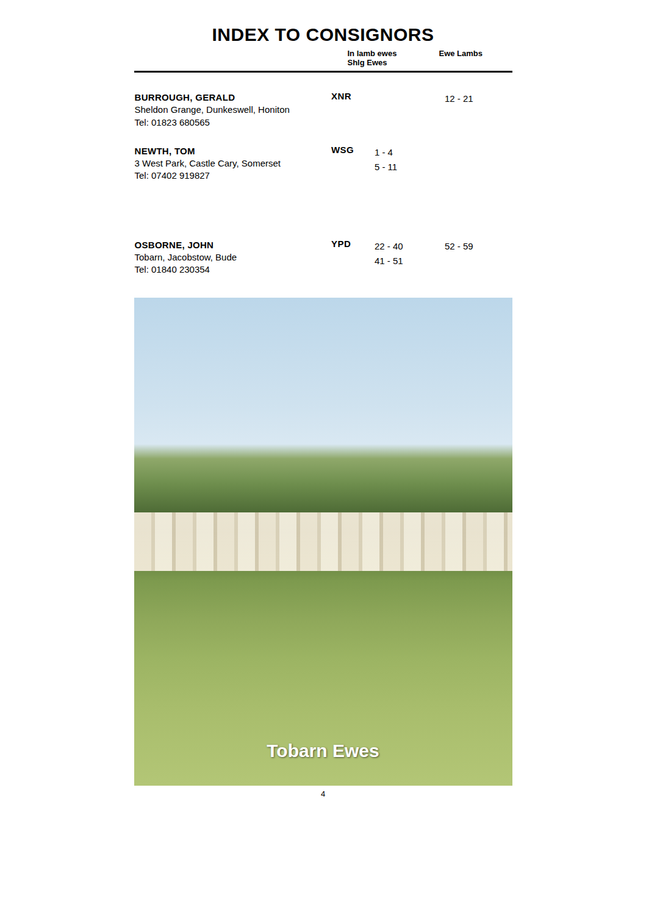INDEX TO CONSIGNORS
In lamb ewes
Shlg Ewes
Ewe Lambs
| BURROUGH, GERALD Sheldon Grange, Dunkeswell, Honiton Tel: 01823 680565 | XNR | | 12 - 21 |
| NEWTH, TOM 3 West Park, Castle Cary, Somerset Tel: 07402 919827 | WSG | 1 - 4 5 - 11 | |
| OSBORNE, JOHN Tobarn, Jacobstow, Bude Tel: 01840 230354 | YPD | 22 - 40 41 - 51 | 52 - 59 |
Tobarn Ewes
4